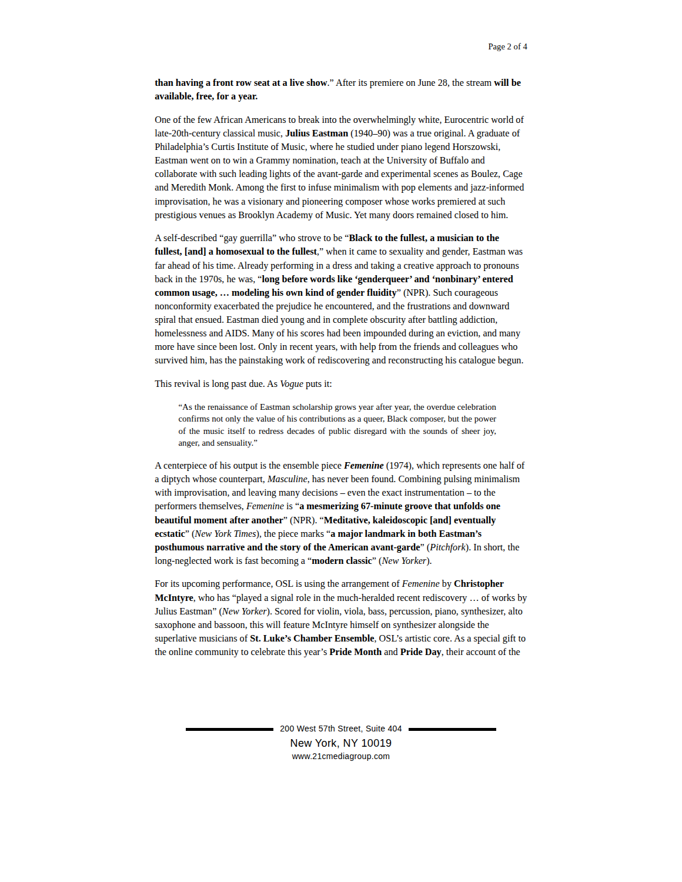Page 2 of 4
than having a front row seat at a live show.” After its premiere on June 28, the stream will be available, free, for a year.
One of the few African Americans to break into the overwhelmingly white, Eurocentric world of late-20th-century classical music, Julius Eastman (1940–90) was a true original. A graduate of Philadelphia’s Curtis Institute of Music, where he studied under piano legend Horszowski, Eastman went on to win a Grammy nomination, teach at the University of Buffalo and collaborate with such leading lights of the avant-garde and experimental scenes as Boulez, Cage and Meredith Monk. Among the first to infuse minimalism with pop elements and jazz-informed improvisation, he was a visionary and pioneering composer whose works premiered at such prestigious venues as Brooklyn Academy of Music. Yet many doors remained closed to him.
A self-described “gay guerrilla” who strove to be “Black to the fullest, a musician to the fullest, [and] a homosexual to the fullest,” when it came to sexuality and gender, Eastman was far ahead of his time. Already performing in a dress and taking a creative approach to pronouns back in the 1970s, he was, “long before words like ‘genderqueer’ and ‘nonbinary’ entered common usage, … modeling his own kind of gender fluidity” (NPR). Such courageous nonconformity exacerbated the prejudice he encountered, and the frustrations and downward spiral that ensued. Eastman died young and in complete obscurity after battling addiction, homelessness and AIDS. Many of his scores had been impounded during an eviction, and many more have since been lost. Only in recent years, with help from the friends and colleagues who survived him, has the painstaking work of rediscovering and reconstructing his catalogue begun.
This revival is long past due. As Vogue puts it:
“As the renaissance of Eastman scholarship grows year after year, the overdue celebration confirms not only the value of his contributions as a queer, Black composer, but the power of the music itself to redress decades of public disregard with the sounds of sheer joy, anger, and sensuality.”
A centerpiece of his output is the ensemble piece Femenine (1974), which represents one half of a diptych whose counterpart, Masculine, has never been found. Combining pulsing minimalism with improvisation, and leaving many decisions – even the exact instrumentation – to the performers themselves, Femenine is “a mesmerizing 67-minute groove that unfolds one beautiful moment after another” (NPR). “Meditative, kaleidoscopic [and] eventually ecstatic” (New York Times), the piece marks “a major landmark in both Eastman’s posthumous narrative and the story of the American avant-garde” (Pitchfork). In short, the long-neglected work is fast becoming a “modern classic” (New Yorker).
For its upcoming performance, OSL is using the arrangement of Femenine by Christopher McIntyre, who has “played a signal role in the much-heralded recent rediscovery … of works by Julius Eastman” (New Yorker). Scored for violin, viola, bass, percussion, piano, synthesizer, alto saxophone and bassoon, this will feature McIntyre himself on synthesizer alongside the superlative musicians of St. Luke’s Chamber Ensemble, OSL’s artistic core. As a special gift to the online community to celebrate this year’s Pride Month and Pride Day, their account of the
200 West 57th Street, Suite 404
New York, NY 10019
www.21cmediagroup.com